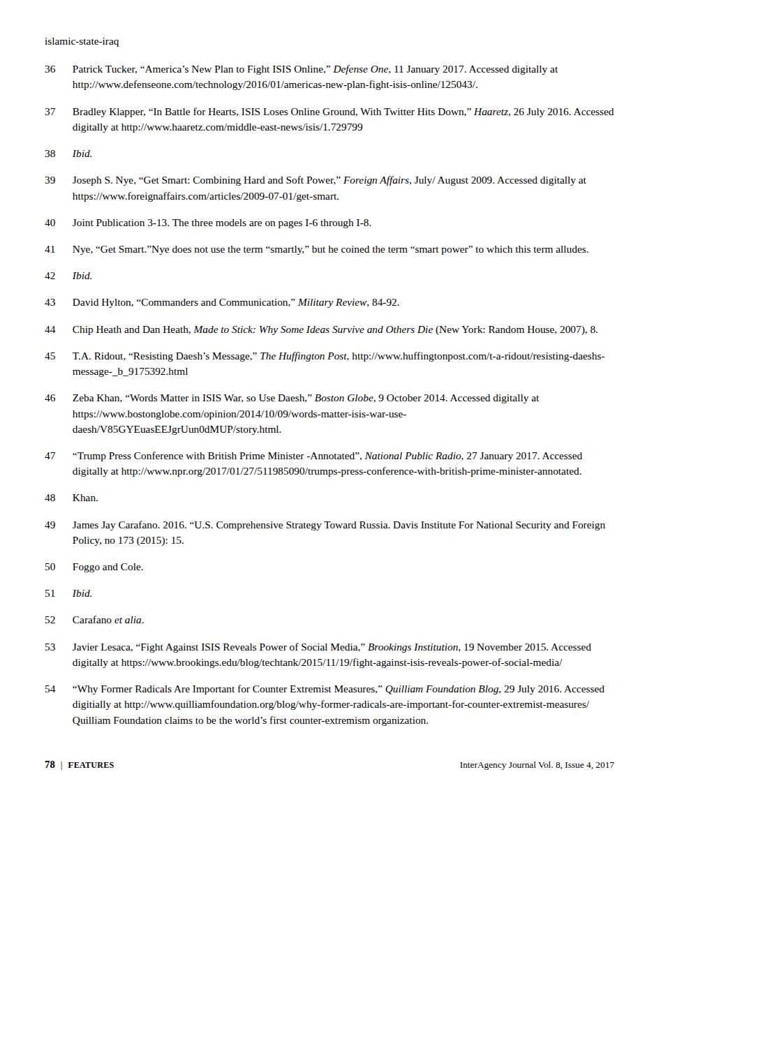islamic-state-iraq
36 Patrick Tucker, “America’s New Plan to Fight ISIS Online,” Defense One, 11 January 2017. Accessed digitally at http://www.defenseone.com/technology/2016/01/americas-new-plan-fight-isis-online/125043/.
37 Bradley Klapper, “In Battle for Hearts, ISIS Loses Online Ground, With Twitter Hits Down,” Haaretz, 26 July 2016. Accessed digitally at http://www.haaretz.com/middle-east-news/isis/1.729799
38 Ibid.
39 Joseph S. Nye, “Get Smart: Combining Hard and Soft Power,” Foreign Affairs, July/ August 2009. Accessed digitally at https://www.foreignaffairs.com/articles/2009-07-01/get-smart.
40 Joint Publication 3-13. The three models are on pages I-6 through I-8.
41 Nye, “Get Smart.”Nye does not use the term “smartly,” but he coined the term “smart power” to which this term alludes.
42 Ibid.
43 David Hylton, “Commanders and Communication,” Military Review, 84-92.
44 Chip Heath and Dan Heath, Made to Stick: Why Some Ideas Survive and Others Die (New York: Random House, 2007), 8.
45 T.A. Ridout, “Resisting Daesh’s Message,” The Huffington Post, http://www.huffingtonpost.com/t-a-ridout/resisting-daeshs-message-_b_9175392.html
46 Zeba Khan, “Words Matter in ISIS War, so Use Daesh,” Boston Globe, 9 October 2014. Accessed digitally at https://www.bostonglobe.com/opinion/2014/10/09/words-matter-isis-war-use-daesh/V85GYEuasEEJgrUun0dMUP/story.html.
47“Trump Press Conference with British Prime Minister -Annotated”, National Public Radio, 27 January 2017. Accessed digitally at http://www.npr.org/2017/01/27/511985090/trumps-press-conference-with-british-prime-minister-annotated.
48 Khan.
49 James Jay Carafano. 2016. “U.S. Comprehensive Strategy Toward Russia. Davis Institute For National Security and Foreign Policy, no 173 (2015): 15.
50 Foggo and Cole.
51 Ibid.
52 Carafano et alia.
53 Javier Lesaca, “Fight Against ISIS Reveals Power of Social Media,” Brookings Institution, 19 November 2015. Accessed digitally at https://www.brookings.edu/blog/techtank/2015/11/19/fight-against-isis-reveals-power-of-social-media/
54“Why Former Radicals Are Important for Counter Extremist Measures,” Quilliam Foundation Blog, 29 July 2016. Accessed digitially at http://www.quilliamfoundation.org/blog/why-former-radicals-are-important-for-counter-extremist-measures/ Quilliam Foundation claims to be the world’s first counter-extremism organization.
78 | FEATURES
InterAgency Journal Vol. 8, Issue 4, 2017